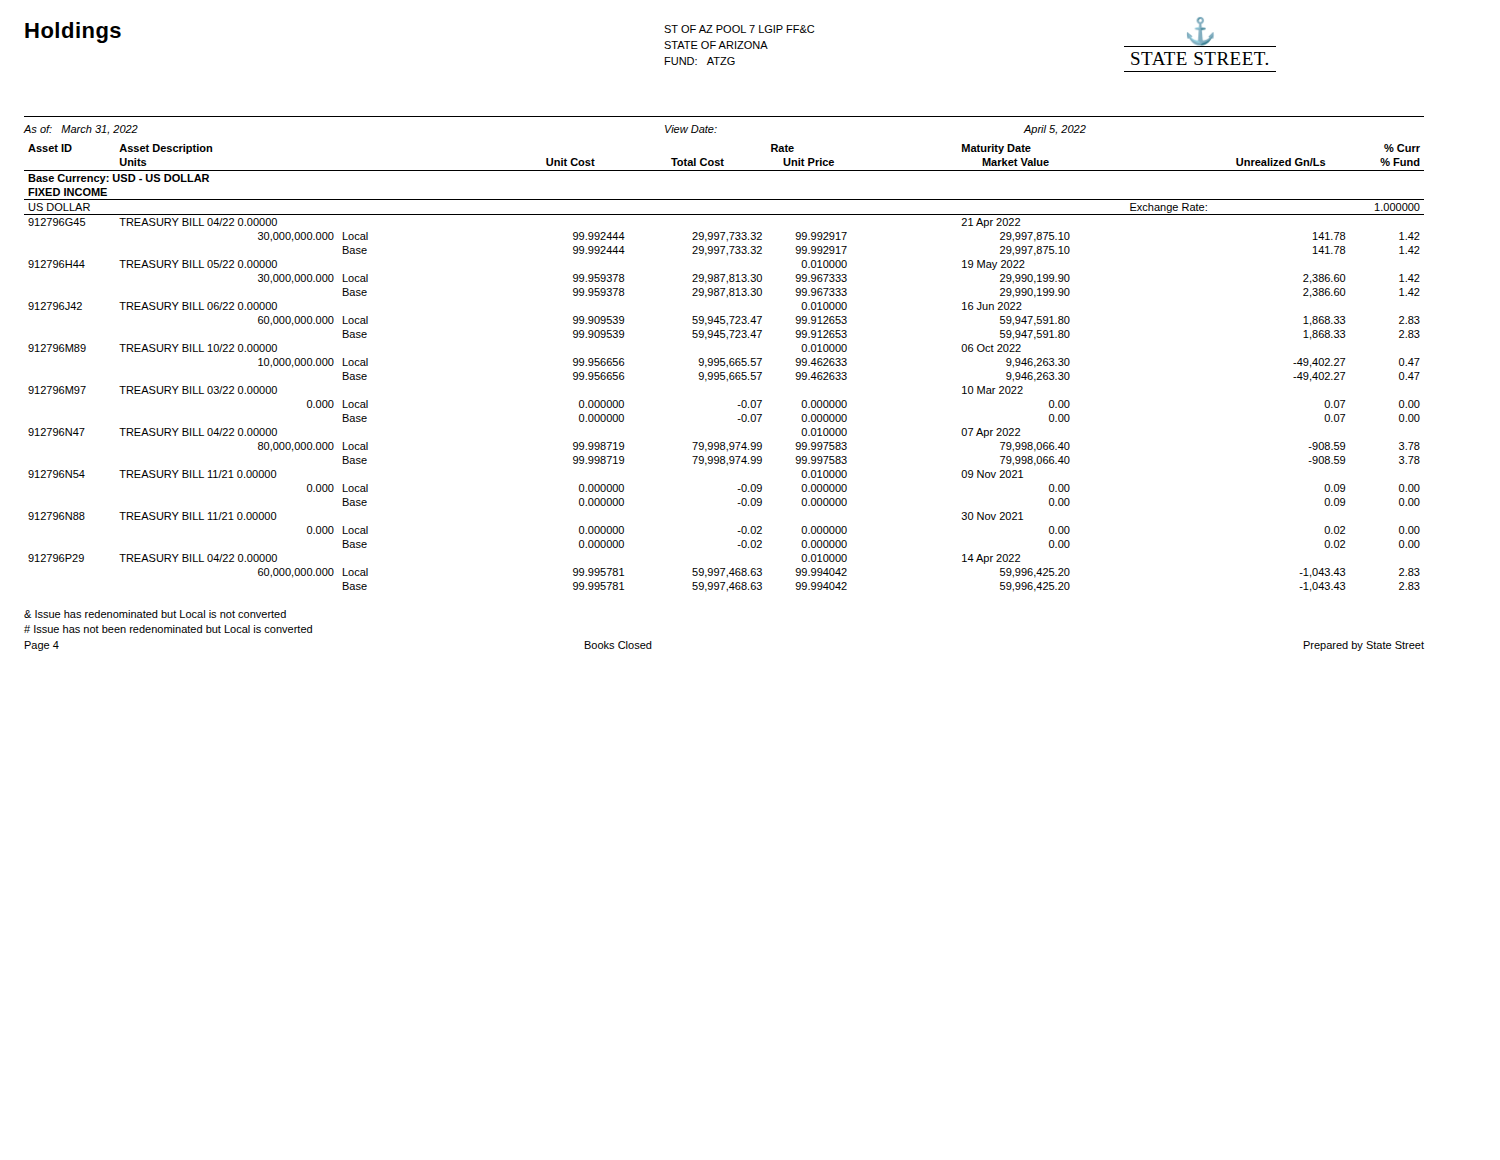Holdings
ST OF AZ POOL 7 LGIP FF&C
STATE OF ARIZONA
FUND: ATZG
⚓
STATE STREET.
As of: March 31, 2022 View Date: April 5, 2022
| Base Currency: USD - US DOLLAR |
| Asset ID | Asset Description | | | | | Rate | | Maturity Date | | | % Curr |
| | Units | | | Unit Cost | Total Cost | Unit Price | | Market Value | | Unrealized Gn/Ls | % Fund |
| FIXED INCOME |
| US DOLLAR | Exchange Rate: | 1.000000 |
| 912796G45 | TREASURY BILL 04/22 0.00000 | 21 Apr 2022 | | | |
| | 30,000,000.000 | Local | | 99.992444 | 29,997,733.32 | 99.992917 | | 29,997,875.10 | | 141.78 | 1.42 |
| | | Base | | 99.992444 | 29,997,733.32 | 99.992917 | | 29,997,875.10 | | 141.78 | 1.42 |
| 912796H44 | TREASURY BILL 05/22 0.00000 | 0.010000 | | 19 May 2022 | | | |
| | 30,000,000.000 | Local | | 99.959378 | 29,987,813.30 | 99.967333 | | 29,990,199.90 | | 2,386.60 | 1.42 |
| | | Base | | 99.959378 | 29,987,813.30 | 99.967333 | | 29,990,199.90 | | 2,386.60 | 1.42 |
| 912796J42 | TREASURY BILL 06/22 0.00000 | 0.010000 | | 16 Jun 2022 | | | |
| | 60,000,000.000 | Local | | 99.909539 | 59,945,723.47 | 99.912653 | | 59,947,591.80 | | 1,868.33 | 2.83 |
| | | Base | | 99.909539 | 59,945,723.47 | 99.912653 | | 59,947,591.80 | | 1,868.33 | 2.83 |
| 912796M89 | TREASURY BILL 10/22 0.00000 | 0.010000 | | 06 Oct 2022 | | | |
| | 10,000,000.000 | Local | | 99.956656 | 9,995,665.57 | 99.462633 | | 9,946,263.30 | | -49,402.27 | 0.47 |
| | | Base | | 99.956656 | 9,995,665.57 | 99.462633 | | 9,946,263.30 | | -49,402.27 | 0.47 |
| 912796M97 | TREASURY BILL 03/22 0.00000 | 10 Mar 2022 | | | |
| | 0.000 | Local | | 0.000000 | -0.07 | 0.000000 | | 0.00 | | 0.07 | 0.00 |
| | | Base | | 0.000000 | -0.07 | 0.000000 | | 0.00 | | 0.07 | 0.00 |
| 912796N47 | TREASURY BILL 04/22 0.00000 | 0.010000 | | 07 Apr 2022 | | | |
| | 80,000,000.000 | Local | | 99.998719 | 79,998,974.99 | 99.997583 | | 79,998,066.40 | | -908.59 | 3.78 |
| | | Base | | 99.998719 | 79,998,974.99 | 99.997583 | | 79,998,066.40 | | -908.59 | 3.78 |
| 912796N54 | TREASURY BILL 11/21 0.00000 | 0.010000 | | 09 Nov 2021 | | | |
| | 0.000 | Local | | 0.000000 | -0.09 | 0.000000 | | 0.00 | | 0.09 | 0.00 |
| | | Base | | 0.000000 | -0.09 | 0.000000 | | 0.00 | | 0.09 | 0.00 |
| 912796N88 | TREASURY BILL 11/21 0.00000 | 30 Nov 2021 | | | |
| | 0.000 | Local | | 0.000000 | -0.02 | 0.000000 | | 0.00 | | 0.02 | 0.00 |
| | | Base | | 0.000000 | -0.02 | 0.000000 | | 0.00 | | 0.02 | 0.00 |
| 912796P29 | TREASURY BILL 04/22 0.00000 | 0.010000 | | 14 Apr 2022 | | | |
| | 60,000,000.000 | Local | | 99.995781 | 59,997,468.63 | 99.994042 | | 59,996,425.20 | | -1,043.43 | 2.83 |
| | | Base | | 99.995781 | 59,997,468.63 | 99.994042 | | 59,996,425.20 | | -1,043.43 | 2.83 |
& Issue has redenominated but Local is not converted
# Issue has not been redenominated but Local is converted
Page 4 Books Closed Prepared by State Street